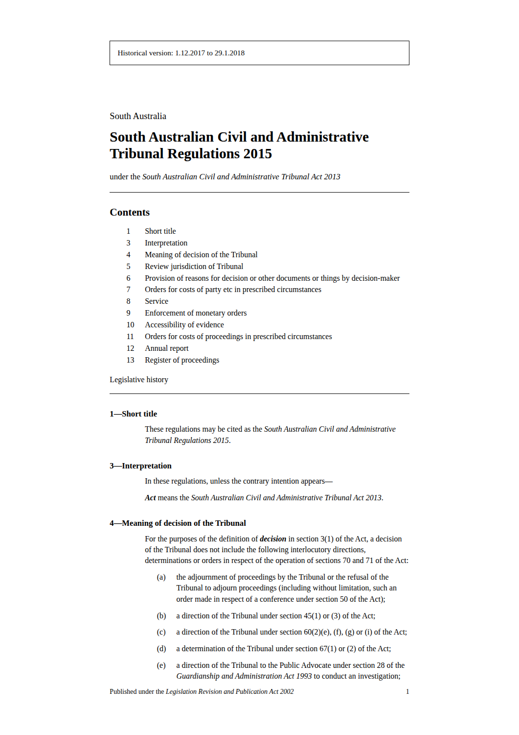Historical version: 1.12.2017 to 29.1.2018
South Australia
South Australian Civil and Administrative Tribunal Regulations 2015
under the South Australian Civil and Administrative Tribunal Act 2013
Contents
| 1 | Short title |
| 3 | Interpretation |
| 4 | Meaning of decision of the Tribunal |
| 5 | Review jurisdiction of Tribunal |
| 6 | Provision of reasons for decision or other documents or things by decision-maker |
| 7 | Orders for costs of party etc in prescribed circumstances |
| 8 | Service |
| 9 | Enforcement of monetary orders |
| 10 | Accessibility of evidence |
| 11 | Orders for costs of proceedings in prescribed circumstances |
| 12 | Annual report |
| 13 | Register of proceedings |
Legislative history
1—Short title
These regulations may be cited as the South Australian Civil and Administrative Tribunal Regulations 2015.
3—Interpretation
In these regulations, unless the contrary intention appears—
Act means the South Australian Civil and Administrative Tribunal Act 2013.
4—Meaning of decision of the Tribunal
For the purposes of the definition of decision in section 3(1) of the Act, a decision of the Tribunal does not include the following interlocutory directions, determinations or orders in respect of the operation of sections 70 and 71 of the Act:
(a) the adjournment of proceedings by the Tribunal or the refusal of the Tribunal to adjourn proceedings (including without limitation, such an order made in respect of a conference under section 50 of the Act);
(b) a direction of the Tribunal under section 45(1) or (3) of the Act;
(c) a direction of the Tribunal under section 60(2)(e), (f), (g) or (i) of the Act;
(d) a determination of the Tribunal under section 67(1) or (2) of the Act;
(e) a direction of the Tribunal to the Public Advocate under section 28 of the Guardianship and Administration Act 1993 to conduct an investigation;
Published under the Legislation Revision and Publication Act 2002
1